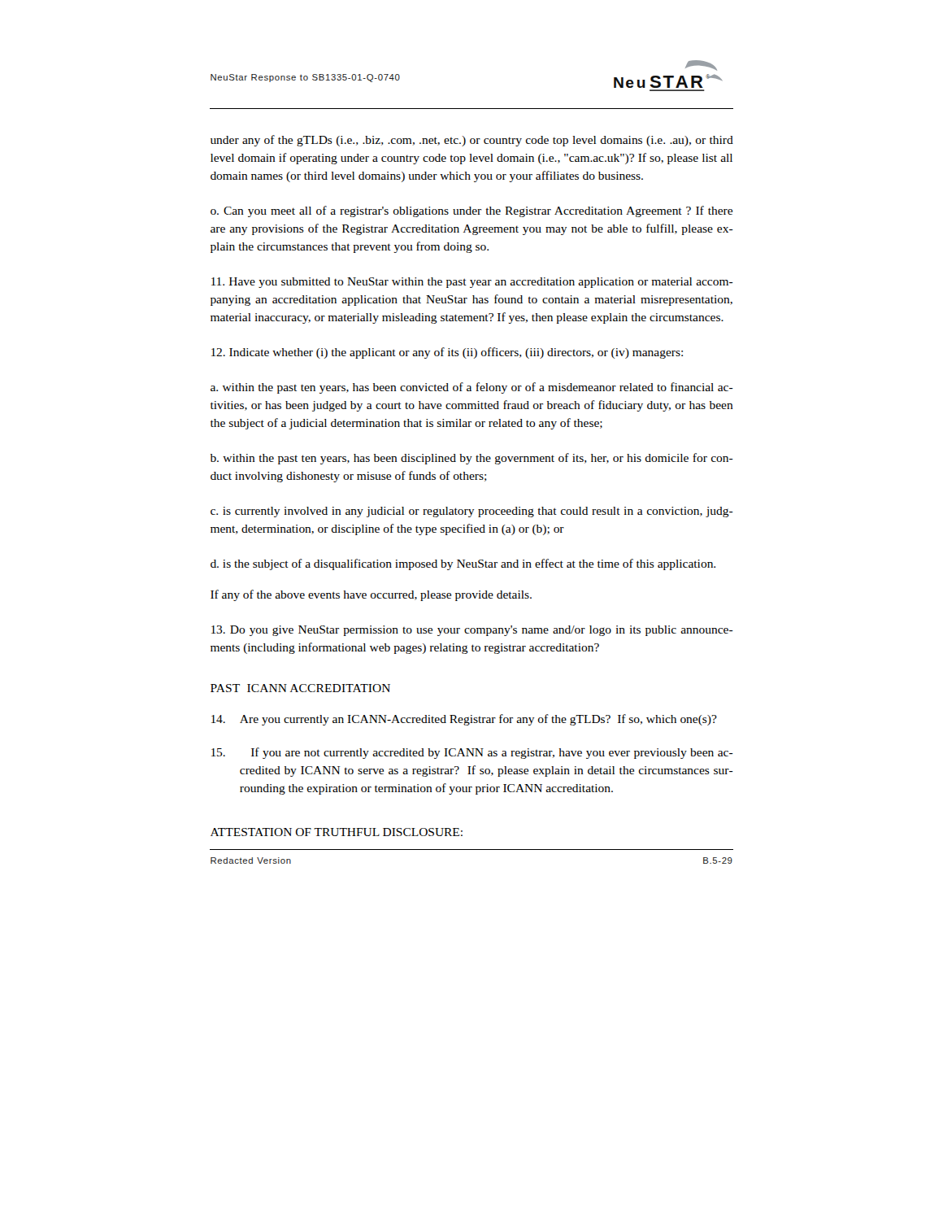NeuStar Response to SB1335-01-Q-0740
N e u S T A R ®
under any of the gTLDs (i.e., .biz, .com, .net, etc.) or country code top level domains (i.e. .au), or third level domain if operating under a country code top level domain (i.e., "cam.ac.uk")? If so, please list all domain names (or third level domains) under which you or your affiliates do business.
o. Can you meet all of a registrar's obligations under the Registrar Accreditation Agreement ? If there are any provisions of the Registrar Accreditation Agreement you may not be able to fulfill, please explain the circumstances that prevent you from doing so.
11. Have you submitted to NeuStar within the past year an accreditation application or material accompanying an accreditation application that NeuStar has found to contain a material misrepresentation, material inaccuracy, or materially misleading statement? If yes, then please explain the circumstances.
12. Indicate whether (i) the applicant or any of its (ii) officers, (iii) directors, or (iv) managers:
a. within the past ten years, has been convicted of a felony or of a misdemeanor related to financial activities, or has been judged by a court to have committed fraud or breach of fiduciary duty, or has been the subject of a judicial determination that is similar or related to any of these;
b. within the past ten years, has been disciplined by the government of its, her, or his domicile for conduct involving dishonesty or misuse of funds of others;
c. is currently involved in any judicial or regulatory proceeding that could result in a conviction, judgment, determination, or discipline of the type specified in (a) or (b); or
d. is the subject of a disqualification imposed by NeuStar and in effect at the time of this application.
If any of the above events have occurred, please provide details.
13. Do you give NeuStar permission to use your company's name and/or logo in its public announcements (including informational web pages) relating to registrar accreditation?
PAST ICANN ACCREDITATION
14.
Are you currently an ICANN-Accredited Registrar for any of the gTLDs? If so, which one(s)?
15.
If you are not currently accredited by ICANN as a registrar, have you ever previously been accredited by ICANN to serve as a registrar? If so, please explain in detail the circumstances surrounding the expiration or termination of your prior ICANN accreditation.
ATTESTATION OF TRUTHFUL DISCLOSURE:
Redacted Version
B.5-29